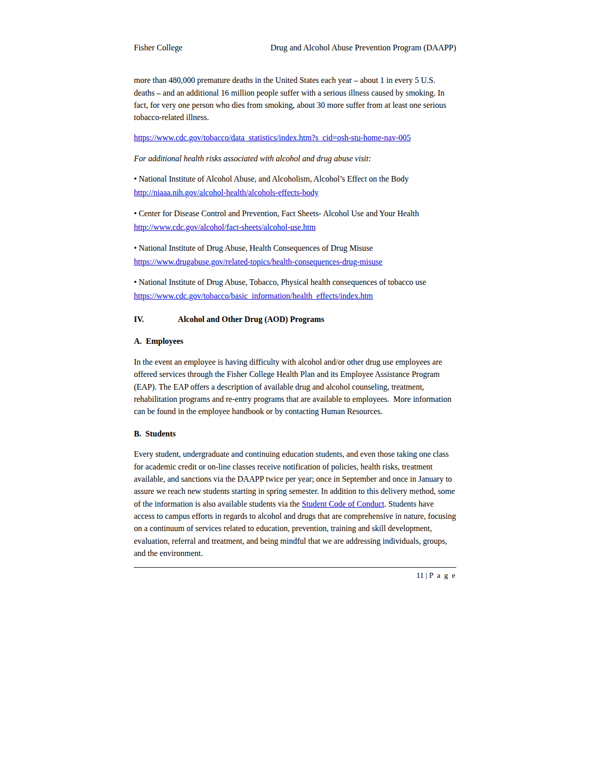Fisher College Drug and Alcohol Abuse Prevention Program (DAAPP)
more than 480,000 premature deaths in the United States each year – about 1 in every 5 U.S. deaths – and an additional 16 million people suffer with a serious illness caused by smoking. In fact, for very one person who dies from smoking, about 30 more suffer from at least one serious tobacco-related illness.
https://www.cdc.gov/tobacco/data_statistics/index.htm?s_cid=osh-stu-home-nav-005
For additional health risks associated with alcohol and drug abuse visit:
• National Institute of Alcohol Abuse, and Alcoholism, Alcohol’s Effect on the Body
http://niaaa.nih.gov/alcohol-health/alcohols-effects-body
• Center for Disease Control and Prevention, Fact Sheets- Alcohol Use and Your Health
http://www.cdc.gov/alcohol/fact-sheets/alcohol-use.htm
• National Institute of Drug Abuse, Health Consequences of Drug Misuse
https://www.drugabuse.gov/related-topics/health-consequences-drug-misuse
• National Institute of Drug Abuse, Tobacco, Physical health consequences of tobacco use
https://www.cdc.gov/tobacco/basic_information/health_effects/index.htm
IV. Alcohol and Other Drug (AOD) Programs
A. Employees
In the event an employee is having difficulty with alcohol and/or other drug use employees are offered services through the Fisher College Health Plan and its Employee Assistance Program (EAP). The EAP offers a description of available drug and alcohol counseling, treatment, rehabilitation programs and re-entry programs that are available to employees. More information can be found in the employee handbook or by contacting Human Resources.
B. Students
Every student, undergraduate and continuing education students, and even those taking one class for academic credit or on-line classes receive notification of policies, health risks, treatment available, and sanctions via the DAAPP twice per year; once in September and once in January to assure we reach new students starting in spring semester. In addition to this delivery method, some of the information is also available students via the Student Code of Conduct. Students have access to campus efforts in regards to alcohol and drugs that are comprehensive in nature, focusing on a continuum of services related to education, prevention, training and skill development, evaluation, referral and treatment, and being mindful that we are addressing individuals, groups, and the environment.
11 | P a g e